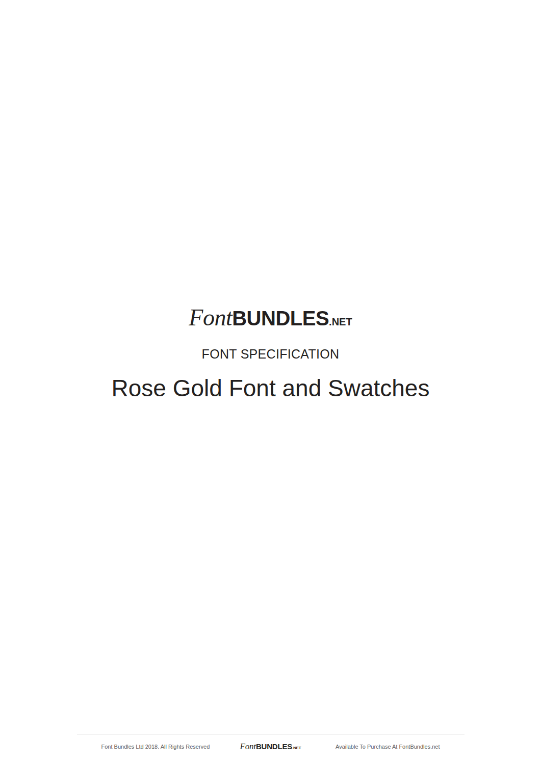Font BUNDLES.NET
FONT SPECIFICATION
Rose Gold Font and Swatches
Font Bundles Ltd 2018. All Rights Reserved
Font BUNDLES.NET
Available To Purchase At FontBundles.net